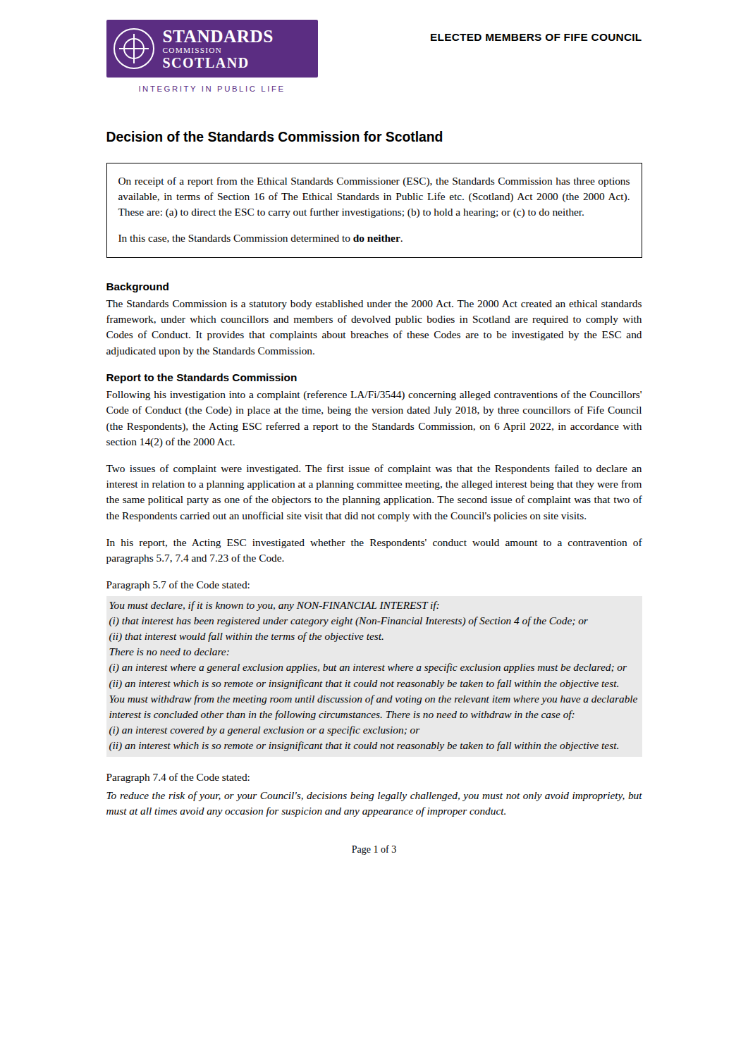STANDARDS COMMISSION SCOTLAND
INTEGRITY IN PUBLIC LIFE
ELECTED MEMBERS OF FIFE COUNCIL
Decision of the Standards Commission for Scotland
On receipt of a report from the Ethical Standards Commissioner (ESC), the Standards Commission has three options available, in terms of Section 16 of The Ethical Standards in Public Life etc. (Scotland) Act 2000 (the 2000 Act). These are: (a) to direct the ESC to carry out further investigations; (b) to hold a hearing; or (c) to do neither.
In this case, the Standards Commission determined to do neither.
Background
The Standards Commission is a statutory body established under the 2000 Act. The 2000 Act created an ethical standards framework, under which councillors and members of devolved public bodies in Scotland are required to comply with Codes of Conduct. It provides that complaints about breaches of these Codes are to be investigated by the ESC and adjudicated upon by the Standards Commission.
Report to the Standards Commission
Following his investigation into a complaint (reference LA/Fi/3544) concerning alleged contraventions of the Councillors' Code of Conduct (the Code) in place at the time, being the version dated July 2018, by three councillors of Fife Council (the Respondents), the Acting ESC referred a report to the Standards Commission, on 6 April 2022, in accordance with section 14(2) of the 2000 Act.
Two issues of complaint were investigated. The first issue of complaint was that the Respondents failed to declare an interest in relation to a planning application at a planning committee meeting, the alleged interest being that they were from the same political party as one of the objectors to the planning application. The second issue of complaint was that two of the Respondents carried out an unofficial site visit that did not comply with the Council's policies on site visits.
In his report, the Acting ESC investigated whether the Respondents' conduct would amount to a contravention of paragraphs 5.7, 7.4 and 7.23 of the Code.
Paragraph 5.7 of the Code stated:
You must declare, if it is known to you, any NON-FINANCIAL INTEREST if:
(i) that interest has been registered under category eight (Non-Financial Interests) of Section 4 of the Code; or
(ii) that interest would fall within the terms of the objective test.
There is no need to declare:
(i) an interest where a general exclusion applies, but an interest where a specific exclusion applies must be declared; or
(ii) an interest which is so remote or insignificant that it could not reasonably be taken to fall within the objective test.
You must withdraw from the meeting room until discussion of and voting on the relevant item where you have a declarable interest is concluded other than in the following circumstances. There is no need to withdraw in the case of:
(i) an interest covered by a general exclusion or a specific exclusion; or
(ii) an interest which is so remote or insignificant that it could not reasonably be taken to fall within the objective test.
Paragraph 7.4 of the Code stated:
To reduce the risk of your, or your Council's, decisions being legally challenged, you must not only avoid impropriety, but must at all times avoid any occasion for suspicion and any appearance of improper conduct.
Page 1 of 3